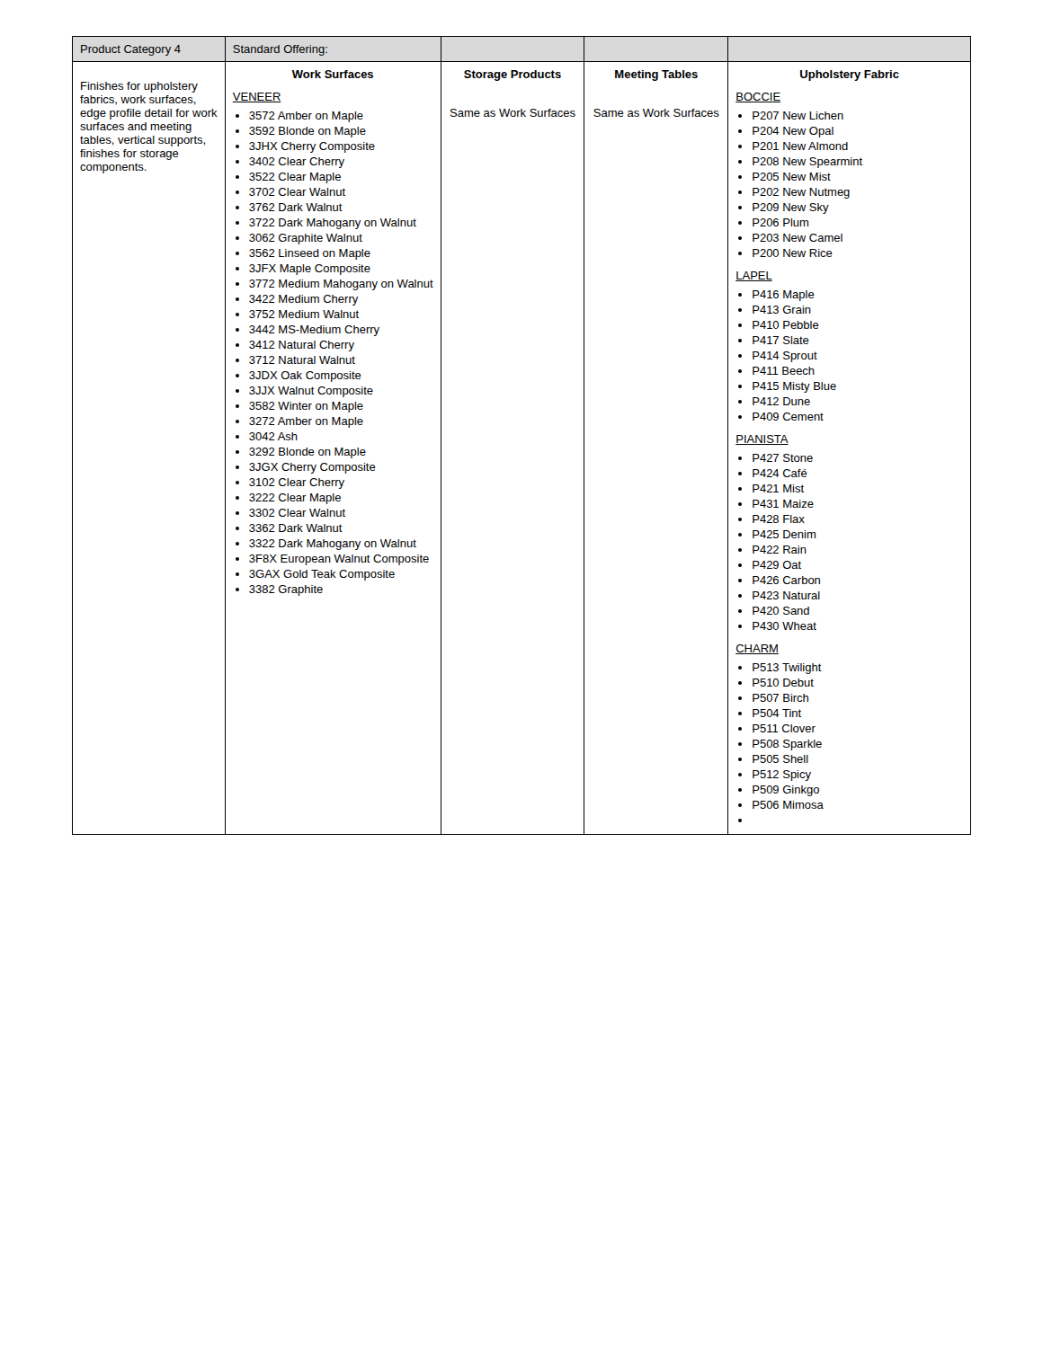| Product Category 4 | Standard Offering: | | | |
| Finishes for upholstery fabrics, work surfaces, edge profile detail for work surfaces and meeting tables, vertical supports, finishes for storage components. | Work Surfaces VENEER 3572 Amber on Maple 3592 Blonde on Maple 3JHX Cherry Composite 3402 Clear Cherry 3522 Clear Maple 3702 Clear Walnut 3762 Dark Walnut 3722 Dark Mahogany on Walnut 3062 Graphite Walnut 3562 Linseed on Maple 3JFX Maple Composite 3772 Medium Mahogany on Walnut 3422 Medium Cherry 3752 Medium Walnut 3442 MS-Medium Cherry 3412 Natural Cherry 3712 Natural Walnut 3JDX Oak Composite 3JJX Walnut Composite 3582 Winter on Maple 3272 Amber on Maple 3042 Ash 3292 Blonde on Maple 3JGX Cherry Composite 3102 Clear Cherry 3222 Clear Maple 3302 Clear Walnut 3362 Dark Walnut 3322 Dark Mahogany on Walnut 3F8X European Walnut Composite 3GAX Gold Teak Composite 3382 Graphite | Storage Products Same as Work Surfaces | Meeting Tables Same as Work Surfaces | Upholstery Fabric BOCCIE P207 New Lichen P204 New Opal P201 New Almond P208 New Spearmint P205 New Mist P202 New Nutmeg P209 New Sky P206 Plum P203 New Camel P200 New Rice LAPEL P416 Maple P413 Grain P410 Pebble P417 Slate P414 Sprout P411 Beech P415 Misty Blue P412 Dune P409 Cement PIANISTA P427 Stone P424 Café P421 Mist P431 Maize P428 Flax P425 Denim P422 Rain P429 Oat P426 Carbon P423 Natural P420 Sand P430 Wheat CHARM P513 Twilight P510 Debut P507 Birch P504 Tint P511 Clover P508 Sparkle P505 Shell P512 Spicy P509 Ginkgo P506 Mimosa |